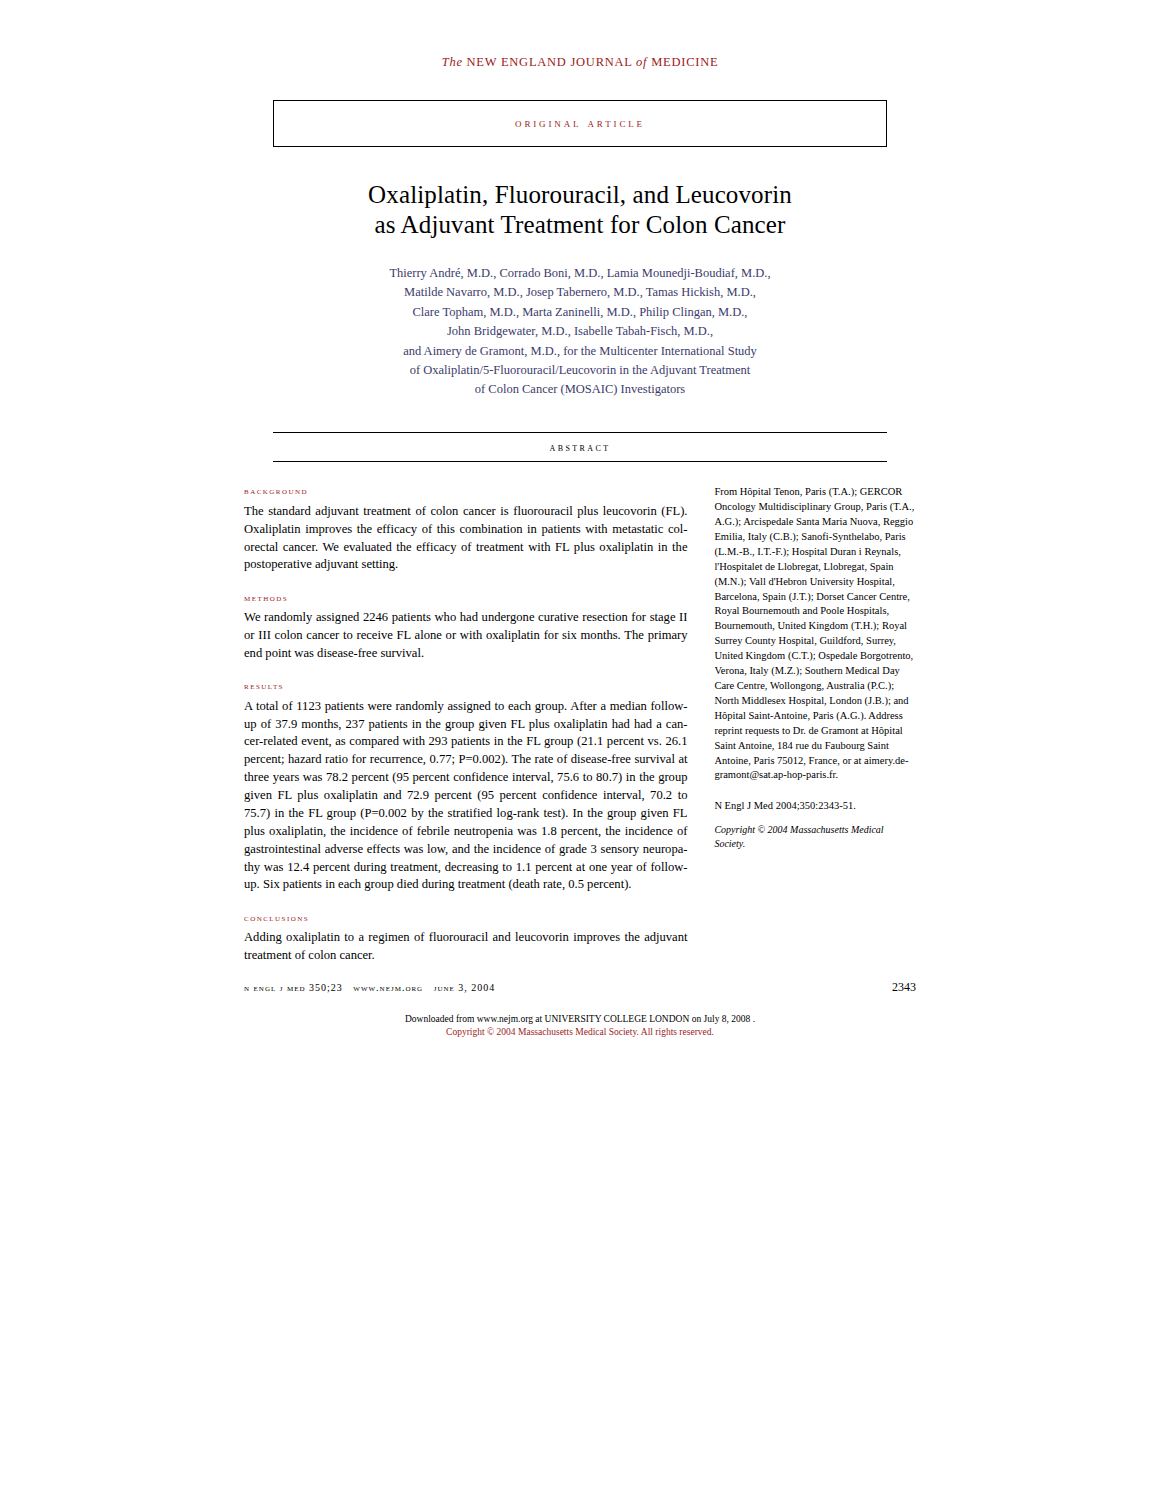The NEW ENGLAND JOURNAL of MEDICINE
original article
Oxaliplatin, Fluorouracil, and Leucovorin
as Adjuvant Treatment for Colon Cancer
Thierry André, M.D., Corrado Boni, M.D., Lamia Mounedji-Boudiaf, M.D.,
Matilde Navarro, M.D., Josep Tabernero, M.D., Tamas Hickish, M.D.,
Clare Topham, M.D., Marta Zaninelli, M.D., Philip Clingan, M.D.,
John Bridgewater, M.D., Isabelle Tabah-Fisch, M.D.,
and Aimery de Gramont, M.D., for the Multicenter International Study
of Oxaliplatin/5-Fluorouracil/Leucovorin in the Adjuvant Treatment
of Colon Cancer (MOSAIC) Investigators
abstract
background
The standard adjuvant treatment of colon cancer is fluorouracil plus leucovorin (FL). Oxaliplatin improves the efficacy of this combination in patients with metastatic colorectal cancer. We evaluated the efficacy of treatment with FL plus oxaliplatin in the postoperative adjuvant setting.
methods
We randomly assigned 2246 patients who had undergone curative resection for stage II or III colon cancer to receive FL alone or with oxaliplatin for six months. The primary end point was disease-free survival.
results
A total of 1123 patients were randomly assigned to each group. After a median follow-up of 37.9 months, 237 patients in the group given FL plus oxaliplatin had had a cancer-related event, as compared with 293 patients in the FL group (21.1 percent vs. 26.1 percent; hazard ratio for recurrence, 0.77; P=0.002). The rate of disease-free survival at three years was 78.2 percent (95 percent confidence interval, 75.6 to 80.7) in the group given FL plus oxaliplatin and 72.9 percent (95 percent confidence interval, 70.2 to 75.7) in the FL group (P=0.002 by the stratified log-rank test). In the group given FL plus oxaliplatin, the incidence of febrile neutropenia was 1.8 percent, the incidence of gastrointestinal adverse effects was low, and the incidence of grade 3 sensory neuropathy was 12.4 percent during treatment, decreasing to 1.1 percent at one year of follow-up. Six patients in each group died during treatment (death rate, 0.5 percent).
conclusions
Adding oxaliplatin to a regimen of fluorouracil and leucovorin improves the adjuvant treatment of colon cancer.
From Hôpital Tenon, Paris (T.A.); GERCOR Oncology Multidisciplinary Group, Paris (T.A., A.G.); Arcispedale Santa Maria Nuova, Reggio Emilia, Italy (C.B.); Sanofi-Synthelabo, Paris (L.M.-B., I.T.-F.); Hospital Duran i Reynals, l'Hospitalet de Llobregat, Llobregat, Spain (M.N.); Vall d'Hebron University Hospital, Barcelona, Spain (J.T.); Dorset Cancer Centre, Royal Bournemouth and Poole Hospitals, Bournemouth, United Kingdom (T.H.); Royal Surrey County Hospital, Guildford, Surrey, United Kingdom (C.T.); Ospedale Borgotrento, Verona, Italy (M.Z.); Southern Medical Day Care Centre, Wollongong, Australia (P.C.); North Middlesex Hospital, London (J.B.); and Hôpital Saint-Antoine, Paris (A.G.). Address reprint requests to Dr. de Gramont at Hôpital Saint Antoine, 184 rue du Faubourg Saint Antoine, Paris 75012, France, or at aimery.de-gramont@sat.ap-hop-paris.fr.
N Engl J Med 2004;350:2343-51.
Copyright © 2004 Massachusetts Medical Society.
n engl j med 350;23 www.nejm.org june 3, 2004
2343
Downloaded from www.nejm.org at UNIVERSITY COLLEGE LONDON on July 8, 2008 .
Copyright © 2004 Massachusetts Medical Society. All rights reserved.